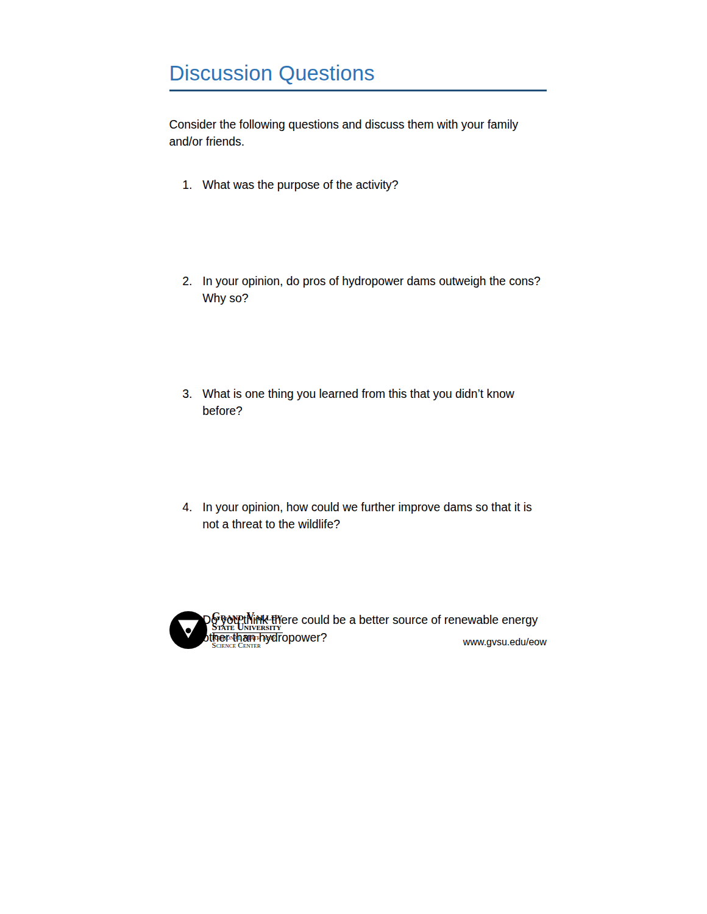Discussion Questions
Consider the following questions and discuss them with your family and/or friends.
What was the purpose of the activity?
In your opinion, do pros of hydropower dams outweigh the cons? Why so?
What is one thing you learned from this that you didn’t know before?
In your opinion, how could we further improve dams so that it is not a threat to the wildlife?
Do you think there could be a better source of renewable energy other than hydropower?
Grand Valley
State University
Regional Math and
Science Center
www.gvsu.edu/eow